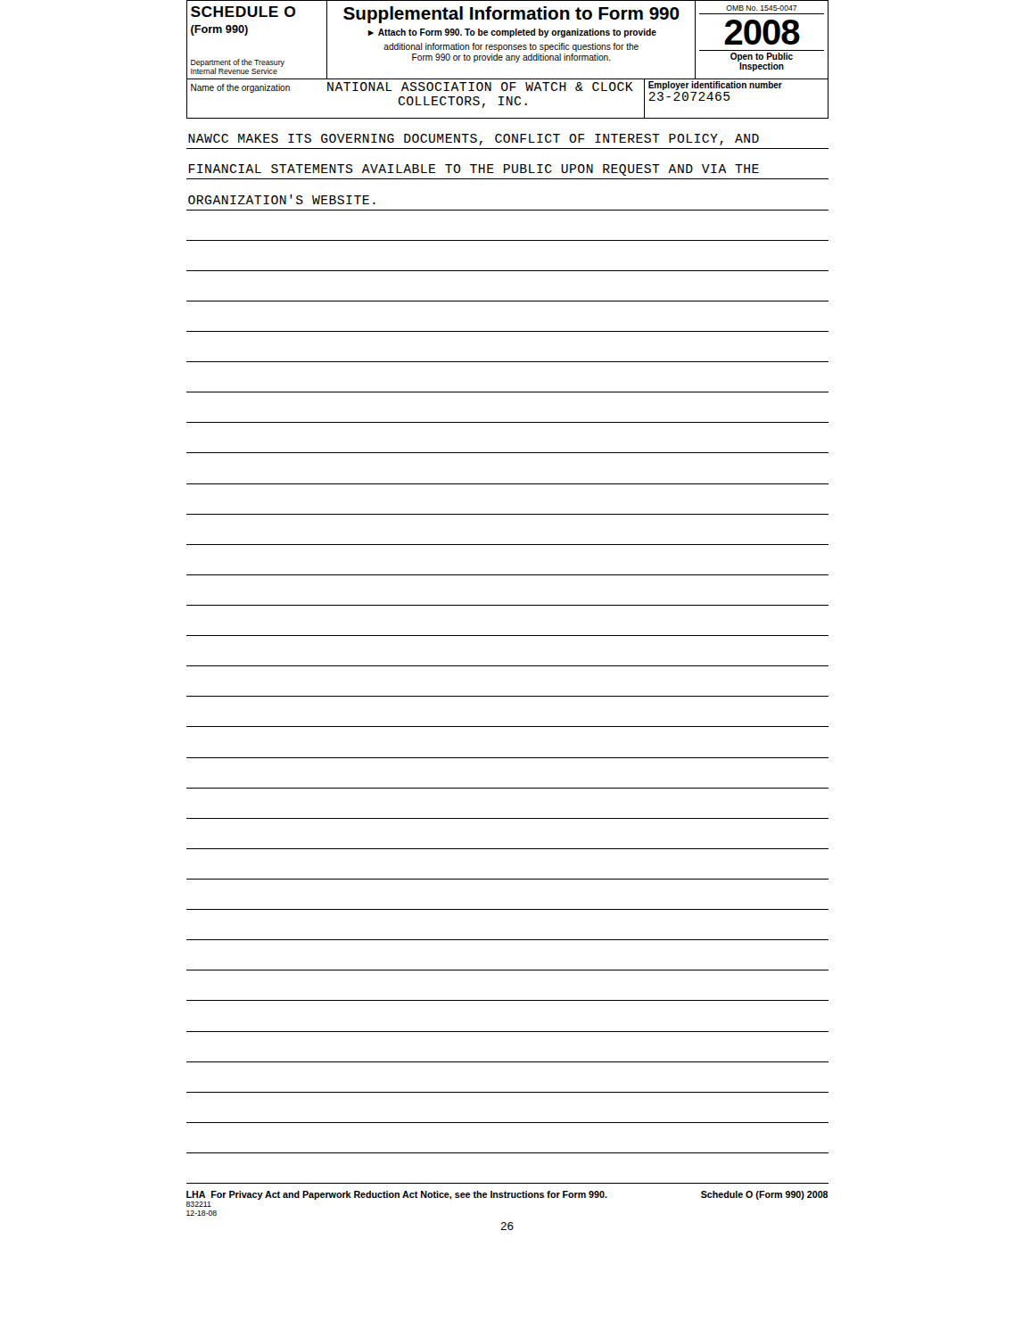| SCHEDULE O (Form 990) Department of the Treasury Internal Revenue Service | Supplemental Information to Form 990 ► Attach to Form 990. To be completed by organizations to provide additional information for responses to specific questions for the Form 990 or to provide any additional information. | OMB No. 1545-0047 2008 Open to Public Inspection |
| Name of the organization NATIONAL ASSOCIATION OF WATCH & CLOCK COLLECTORS, INC. | Employer identification number 23-2072465 |
NAWCC MAKES ITS GOVERNING DOCUMENTS, CONFLICT OF INTEREST POLICY, AND
FINANCIAL STATEMENTS AVAILABLE TO THE PUBLIC UPON REQUEST AND VIA THE
ORGANIZATION'S WEBSITE.
LHA For Privacy Act and Paperwork Reduction Act Notice, see the Instructions for Form 990. Schedule O (Form 990) 2008
832211
12-18-08
26